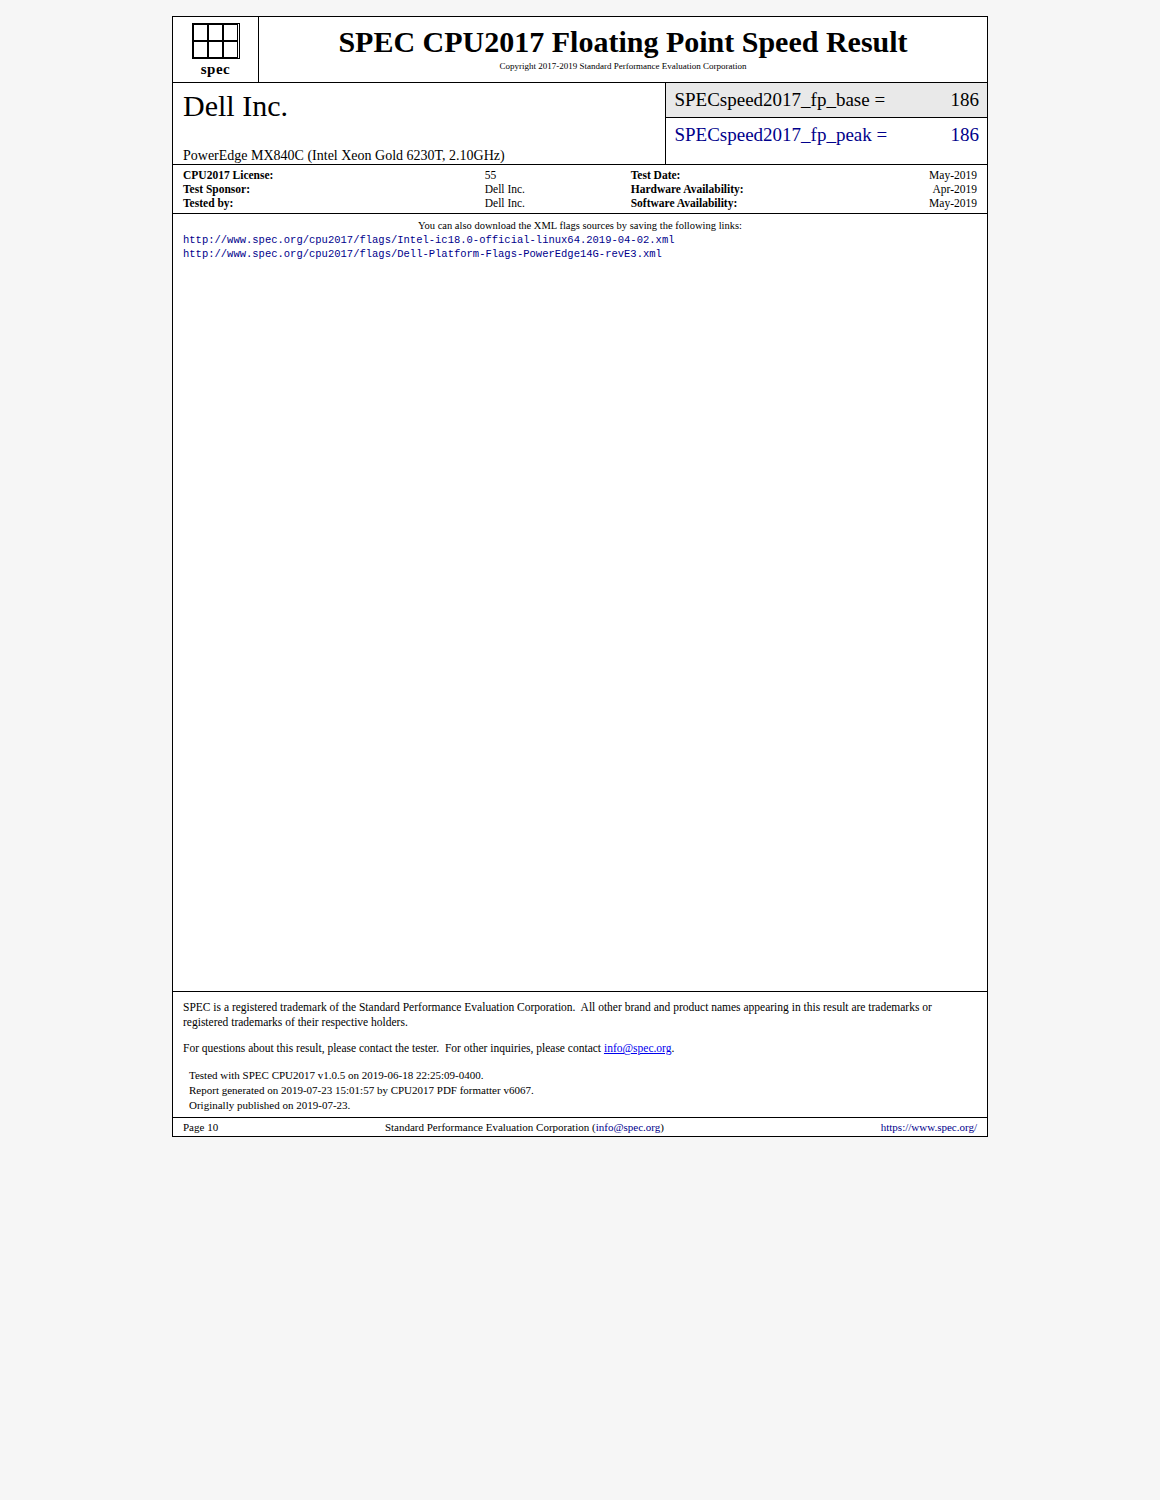spec
SPEC CPU2017 Floating Point Speed Result
Copyright 2017-2019 Standard Performance Evaluation Corporation
Dell Inc.
PowerEdge MX840C (Intel Xeon Gold 6230T, 2.10GHz)
SPECspeed2017_fp_base = 186
SPECspeed2017_fp_peak = 186
| CPU2017 License: | 55 |
| Test Sponsor: | Dell Inc. |
| Tested by: | Dell Inc. |
| Test Date: | May-2019 |
| Hardware Availability: | Apr-2019 |
| Software Availability: | May-2019 |
You can also download the XML flags sources by saving the following links:
http://www.spec.org/cpu2017/flags/Intel-ic18.0-official-linux64.2019-04-02.xml http://www.spec.org/cpu2017/flags/Dell-Platform-Flags-PowerEdge14G-revE3.xml
SPEC is a registered trademark of the Standard Performance Evaluation Corporation. All other brand and product names appearing in this result are trademarks or registered trademarks of their respective holders.
For questions about this result, please contact the tester. For other inquiries, please contact info@spec.org.
Tested with SPEC CPU2017 v1.0.5 on 2019-06-18 22:25:09-0400.
Report generated on 2019-07-23 15:01:57 by CPU2017 PDF formatter v6067.
Originally published on 2019-07-23.
Page 10
Standard Performance Evaluation Corporation (info@spec.org)
https://www.spec.org/